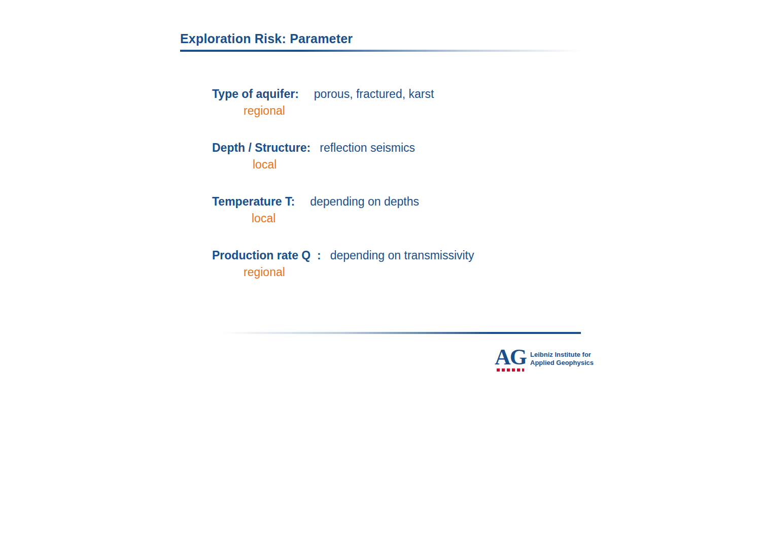Exploration Risk: Parameter
Type of aquifer: porous, fractured, karst regional
Depth / Structure: reflection seismics local
Temperature T: depending on depths local
Production rate Q : depending on transmissivity regional
AG
Leibniz Institute for
Applied Geophysics